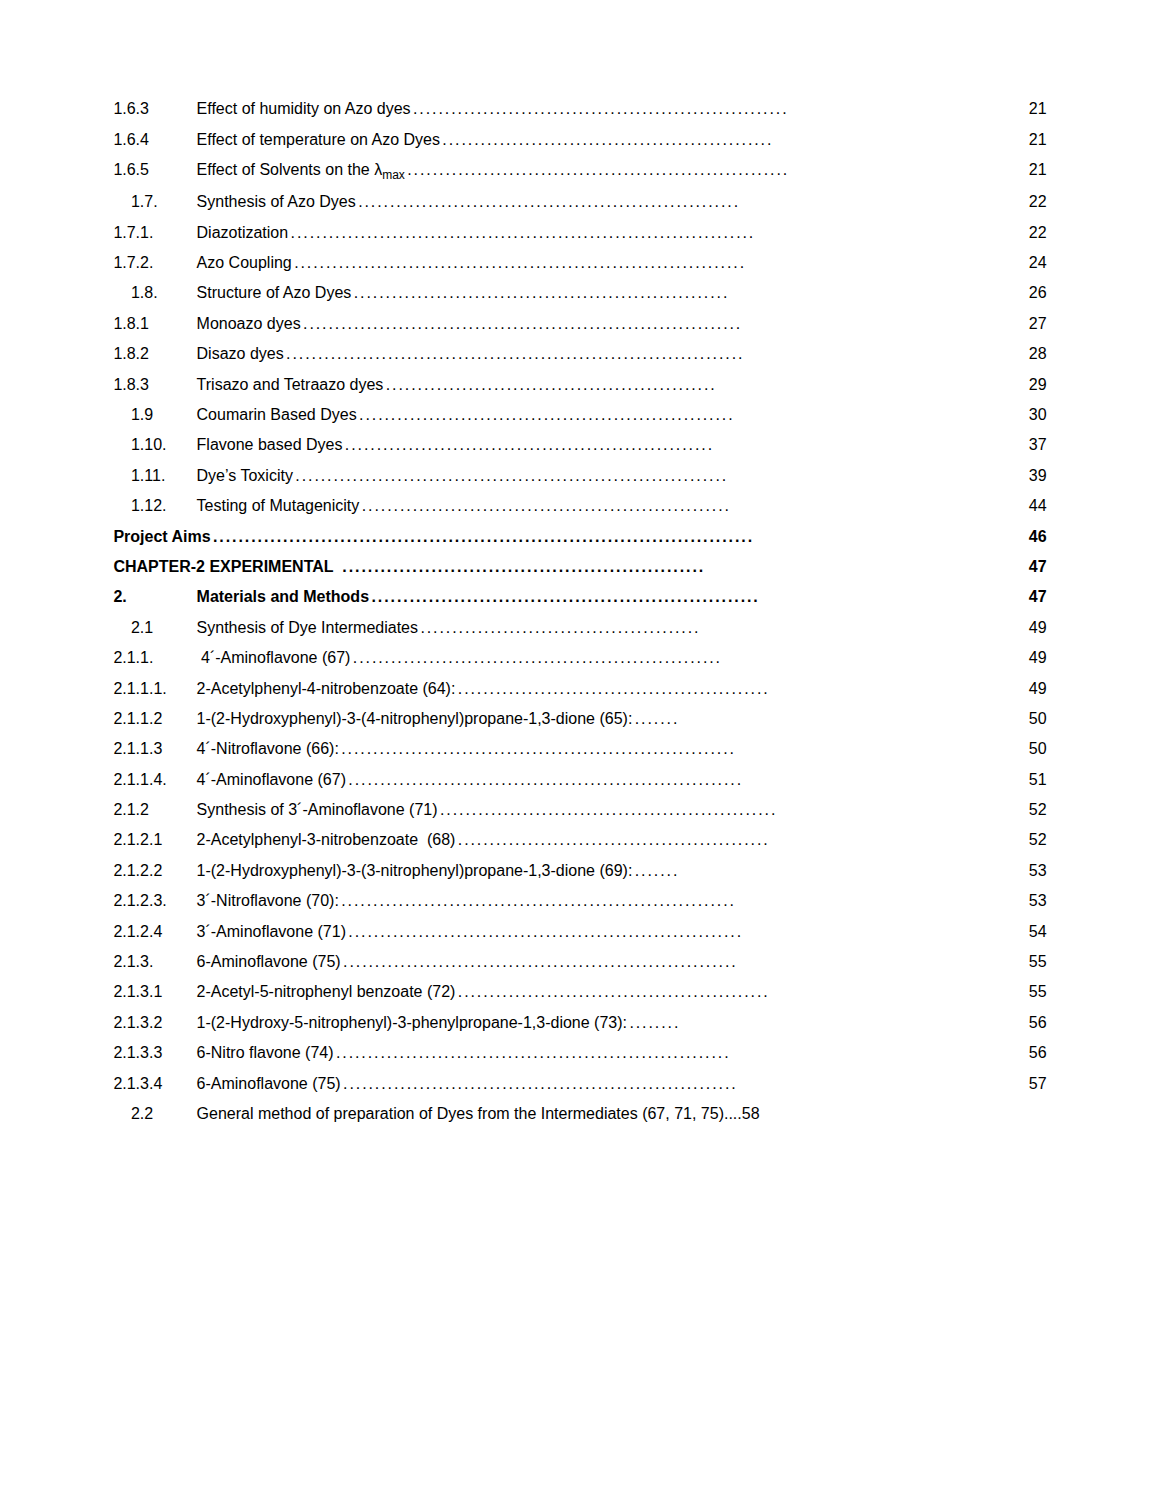1.6.3 Effect of humidity on Azo dyes ........................................................... 21
1.6.4 Effect of temperature on Azo Dyes .................................................... 21
1.6.5 Effect of Solvents on the λmax ............................................................ 21
1.7. Synthesis of Azo Dyes ............................................................ 22
1.7.1. Diazotization ......................................................................... 22
1.7.2. Azo Coupling ....................................................................... 24
1.8. Structure of Azo Dyes ........................................................... 26
1.8.1 Monoazo dyes ..................................................................... 27
1.8.2 Disazo dyes ........................................................................ 28
1.8.3 Trisazo and Tetraazo dyes .................................................... 29
1.9 Coumarin Based Dyes ........................................................... 30
1.10. Flavone based Dyes .......................................................... 37
1.11. Dye’s Toxicity .................................................................... 39
1.12. Testing of Mutagenicity .......................................................... 44
Project Aims ..................................................................................... 46
CHAPTER-2 EXPERIMENTAL ......................................................... 47
2. Materials and Methods ............................................................. 47
2.1 Synthesis of Dye Intermediates ............................................ 49
2.1.1. 4´-Aminoflavone (67) .......................................................... 49
2.1.1.1. 2-Acetylphenyl-4-nitrobenzoate (64): ................................................. 49
2.1.1.2 1-(2-Hydroxyphenyl)-3-(4-nitrophenyl)propane-1,3-dione (65): ....... 50
2.1.1.3 4´-Nitroflavone (66): .............................................................. 50
2.1.1.4. 4´-Aminoflavone (67) .............................................................. 51
2.1.2 Synthesis of 3´-Aminoflavone (71) ..................................................... 52
2.1.2.1 2-Acetylphenyl-3-nitrobenzoate (68) ................................................. 52
2.1.2.2 1-(2-Hydroxyphenyl)-3-(3-nitrophenyl)propane-1,3-dione (69): ....... 53
2.1.2.3. 3´-Nitroflavone (70): .............................................................. 53
2.1.2.4 3´-Aminoflavone (71) .............................................................. 54
2.1.3. 6-Aminoflavone (75) .............................................................. 55
2.1.3.1 2-Acetyl-5-nitrophenyl benzoate (72) ................................................. 55
2.1.3.2 1-(2-Hydroxy-5-nitrophenyl)-3-phenylpropane-1,3-dione (73): ........ 56
2.1.3.3 6-Nitro flavone (74) .............................................................. 56
2.1.3.4 6-Aminoflavone (75) .............................................................. 57
2.2 General method of preparation of Dyes from the Intermediates (67, 71, 75)....58